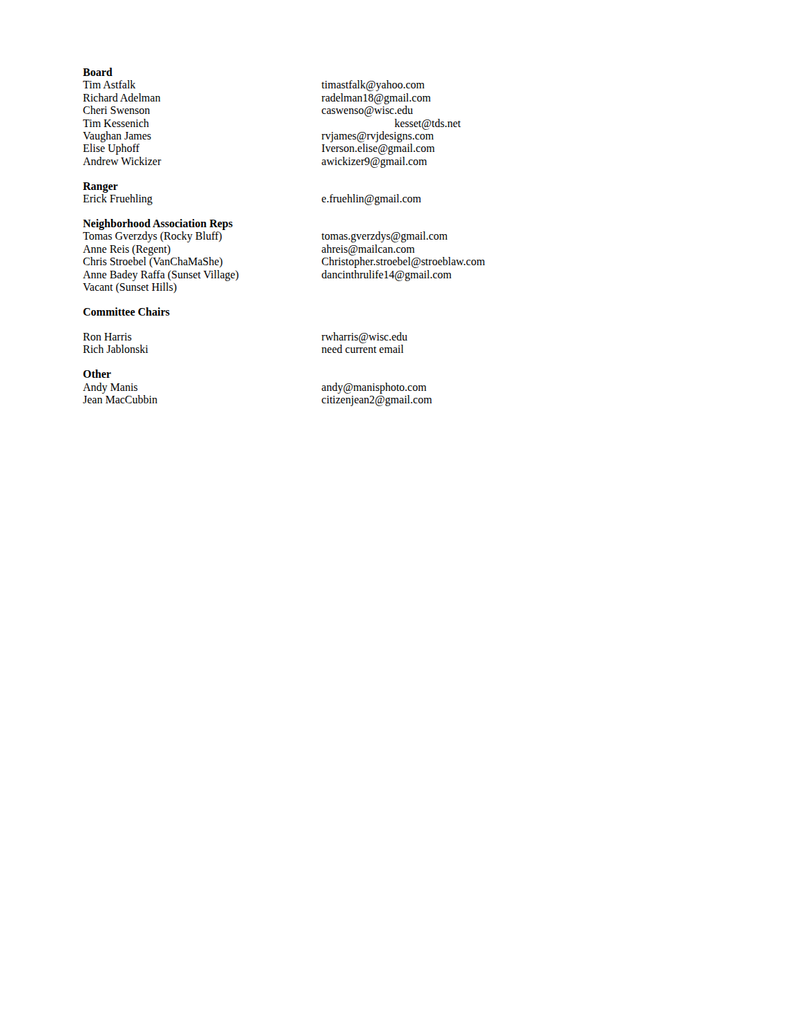Board
| Tim Astfalk | timastfalk@yahoo.com |
| Richard Adelman | radelman18@gmail.com |
| Cheri Swenson | caswenso@wisc.edu |
| Tim Kessenich | kesset@tds.net |
| Vaughan James | rvjames@rvjdesigns.com |
| Elise Uphoff | Iverson.elise@gmail.com |
| Andrew Wickizer | awickizer9@gmail.com |
Ranger
| Erick Fruehling | e.fruehlin@gmail.com |
Neighborhood Association Reps
| Tomas Gverzdys (Rocky Bluff) | tomas.gverzdys@gmail.com |
| Anne Reis (Regent) | ahreis@mailcan.com |
| Chris Stroebel (VanChaMaShe) | Christopher.stroebel@stroeblaw.com |
| Anne Badey Raffa (Sunset Village) | dancinthrulife14@gmail.com |
| Vacant (Sunset Hills) | |
Committee Chairs
| Ron Harris | rwharris@wisc.edu |
| Rich Jablonski | need current email |
Other
| Andy Manis | andy@manisphoto.com |
| Jean MacCubbin | citizenjean2@gmail.com |